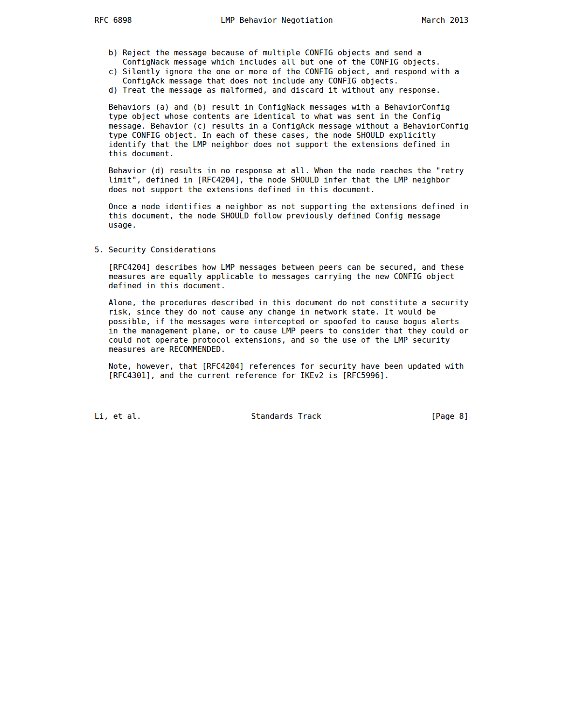RFC 6898 LMP Behavior Negotiation March 2013
b) Reject the message because of multiple CONFIG objects and send a ConfigNack message which includes all but one of the CONFIG objects.
c) Silently ignore the one or more of the CONFIG object, and respond with a ConfigAck message that does not include any CONFIG objects.
d) Treat the message as malformed, and discard it without any response.
Behaviors (a) and (b) result in ConfigNack messages with a BehaviorConfig type object whose contents are identical to what was sent in the Config message. Behavior (c) results in a ConfigAck message without a BehaviorConfig type CONFIG object. In each of these cases, the node SHOULD explicitly identify that the LMP neighbor does not support the extensions defined in this document.
Behavior (d) results in no response at all. When the node reaches the "retry limit", defined in [RFC4204], the node SHOULD infer that the LMP neighbor does not support the extensions defined in this document.
Once a node identifies a neighbor as not supporting the extensions defined in this document, the node SHOULD follow previously defined Config message usage.
5. Security Considerations
[RFC4204] describes how LMP messages between peers can be secured, and these measures are equally applicable to messages carrying the new CONFIG object defined in this document.
Alone, the procedures described in this document do not constitute a security risk, since they do not cause any change in network state. It would be possible, if the messages were intercepted or spoofed to cause bogus alerts in the management plane, or to cause LMP peers to consider that they could or could not operate protocol extensions, and so the use of the LMP security measures are RECOMMENDED.
Note, however, that [RFC4204] references for security have been updated with [RFC4301], and the current reference for IKEv2 is [RFC5996].
Li, et al. Standards Track [Page 8]